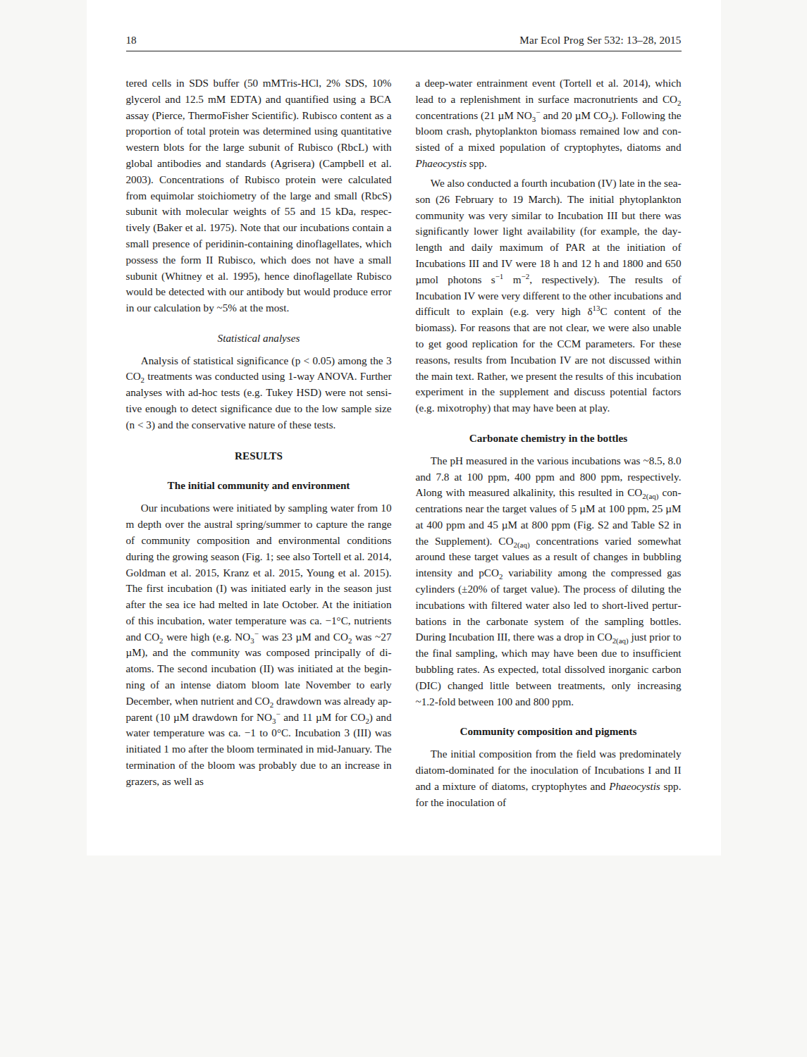18 Mar Ecol Prog Ser 532: 13–28, 2015
tered cells in SDS buffer (50 mMTris-HCl, 2% SDS, 10% glycerol and 12.5 mM EDTA) and quantified using a BCA assay (Pierce, ThermoFisher Scientific). Rubisco content as a proportion of total protein was determined using quantitative western blots for the large subunit of Rubisco (RbcL) with global antibodies and standards (Agrisera) (Campbell et al. 2003). Concentrations of Rubisco protein were calculated from equimolar stoichiometry of the large and small (RbcS) subunit with molecular weights of 55 and 15 kDa, respectively (Baker et al. 1975). Note that our incubations contain a small presence of peridinin-containing dinoflagellates, which possess the form II Rubisco, which does not have a small subunit (Whitney et al. 1995), hence dinoflagellate Rubisco would be detected with our antibody but would produce error in our calculation by ~5% at the most.
Statistical analyses
Analysis of statistical significance (p < 0.05) among the 3 CO2 treatments was conducted using 1-way ANOVA. Further analyses with ad-hoc tests (e.g. Tukey HSD) were not sensitive enough to detect significance due to the low sample size (n < 3) and the conservative nature of these tests.
RESULTS
The initial community and environment
Our incubations were initiated by sampling water from 10 m depth over the austral spring/summer to capture the range of community composition and environmental conditions during the growing season (Fig. 1; see also Tortell et al. 2014, Goldman et al. 2015, Kranz et al. 2015, Young et al. 2015). The first incubation (I) was initiated early in the season just after the sea ice had melted in late October. At the initiation of this incubation, water temperature was ca. −1°C, nutrients and CO2 were high (e.g. NO3− was 23 µM and CO2 was ~27 µM), and the community was composed principally of diatoms. The second incubation (II) was initiated at the beginning of an intense diatom bloom late November to early December, when nutrient and CO2 drawdown was already apparent (10 µM drawdown for NO3− and 11 µM for CO2) and water temperature was ca. −1 to 0°C. Incubation 3 (III) was initiated 1 mo after the bloom terminated in mid-January. The termination of the bloom was probably due to an increase in grazers, as well as
a deep-water entrainment event (Tortell et al. 2014), which lead to a replenishment in surface macronutrients and CO2 concentrations (21 µM NO3− and 20 µM CO2). Following the bloom crash, phytoplankton biomass remained low and consisted of a mixed population of cryptophytes, diatoms and Phaeocystis spp.
We also conducted a fourth incubation (IV) late in the season (26 February to 19 March). The initial phytoplankton community was very similar to Incubation III but there was significantly lower light availability (for example, the day-length and daily maximum of PAR at the initiation of Incubations III and IV were 18 h and 12 h and 1800 and 650 µmol photons s−1 m−2, respectively). The results of Incubation IV were very different to the other incubations and difficult to explain (e.g. very high δ13C content of the biomass). For reasons that are not clear, we were also unable to get good replication for the CCM parameters. For these reasons, results from Incubation IV are not discussed within the main text. Rather, we present the results of this incubation experiment in the supplement and discuss potential factors (e.g. mixotrophy) that may have been at play.
Carbonate chemistry in the bottles
The pH measured in the various incubations was ~8.5, 8.0 and 7.8 at 100 ppm, 400 ppm and 800 ppm, respectively. Along with measured alkalinity, this resulted in CO2(aq) concentrations near the target values of 5 µM at 100 ppm, 25 µM at 400 ppm and 45 µM at 800 ppm (Fig. S2 and Table S2 in the Supplement). CO2(aq) concentrations varied somewhat around these target values as a result of changes in bubbling intensity and pCO2 variability among the compressed gas cylinders (±20% of target value). The process of diluting the incubations with filtered water also led to short-lived perturbations in the carbonate system of the sampling bottles. During Incubation III, there was a drop in CO2(aq) just prior to the final sampling, which may have been due to insufficient bubbling rates. As expected, total dissolved inorganic carbon (DIC) changed little between treatments, only increasing ~1.2-fold between 100 and 800 ppm.
Community composition and pigments
The initial composition from the field was predominately diatom-dominated for the inoculation of Incubations I and II and a mixture of diatoms, cryptophytes and Phaeocystis spp. for the inoculation of